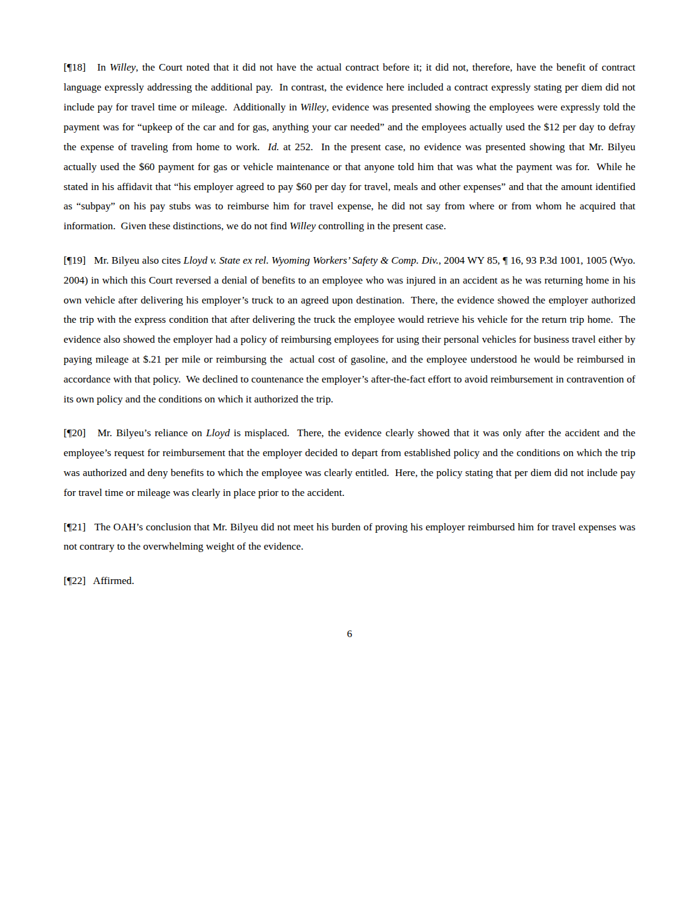[¶18] In Willey, the Court noted that it did not have the actual contract before it; it did not, therefore, have the benefit of contract language expressly addressing the additional pay. In contrast, the evidence here included a contract expressly stating per diem did not include pay for travel time or mileage. Additionally in Willey, evidence was presented showing the employees were expressly told the payment was for “upkeep of the car and for gas, anything your car needed” and the employees actually used the $12 per day to defray the expense of traveling from home to work. Id. at 252. In the present case, no evidence was presented showing that Mr. Bilyeu actually used the $60 payment for gas or vehicle maintenance or that anyone told him that was what the payment was for. While he stated in his affidavit that “his employer agreed to pay $60 per day for travel, meals and other expenses” and that the amount identified as “subpay” on his pay stubs was to reimburse him for travel expense, he did not say from where or from whom he acquired that information. Given these distinctions, we do not find Willey controlling in the present case.
[¶19] Mr. Bilyeu also cites Lloyd v. State ex rel. Wyoming Workers’ Safety & Comp. Div., 2004 WY 85, ¶ 16, 93 P.3d 1001, 1005 (Wyo. 2004) in which this Court reversed a denial of benefits to an employee who was injured in an accident as he was returning home in his own vehicle after delivering his employer’s truck to an agreed upon destination. There, the evidence showed the employer authorized the trip with the express condition that after delivering the truck the employee would retrieve his vehicle for the return trip home. The evidence also showed the employer had a policy of reimbursing employees for using their personal vehicles for business travel either by paying mileage at $.21 per mile or reimbursing the actual cost of gasoline, and the employee understood he would be reimbursed in accordance with that policy. We declined to countenance the employer’s after-the-fact effort to avoid reimbursement in contravention of its own policy and the conditions on which it authorized the trip.
[¶20] Mr. Bilyeu’s reliance on Lloyd is misplaced. There, the evidence clearly showed that it was only after the accident and the employee’s request for reimbursement that the employer decided to depart from established policy and the conditions on which the trip was authorized and deny benefits to which the employee was clearly entitled. Here, the policy stating that per diem did not include pay for travel time or mileage was clearly in place prior to the accident.
[¶21] The OAH’s conclusion that Mr. Bilyeu did not meet his burden of proving his employer reimbursed him for travel expenses was not contrary to the overwhelming weight of the evidence.
[¶22] Affirmed.
6